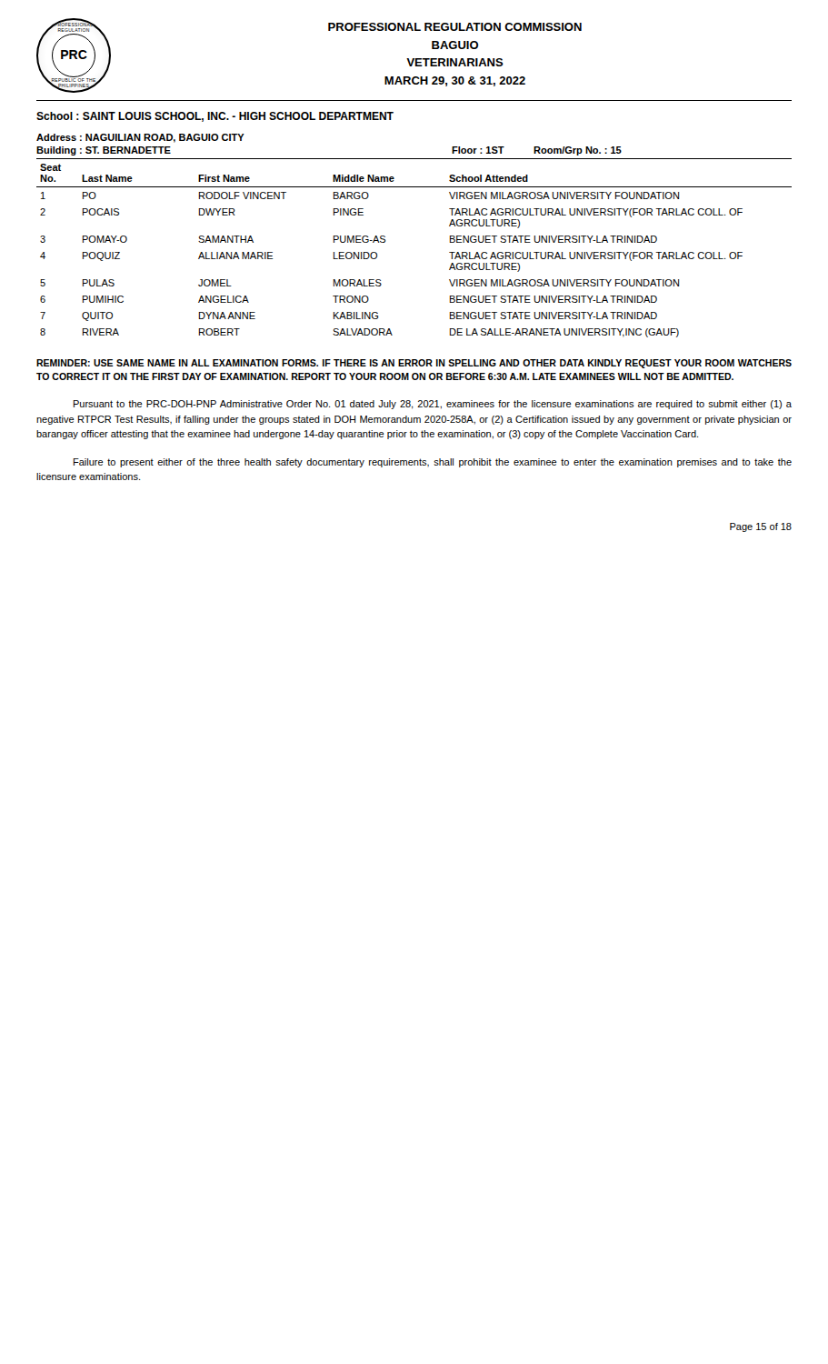PROFESSIONAL REGULATION
PRC
REPUBLIC OF THE PHILIPPINES
PROFESSIONAL REGULATION COMMISSION
BAGUIO
VETERINARIANS
MARCH 29, 30 & 31, 2022
School : SAINT LOUIS SCHOOL, INC. - HIGH SCHOOL DEPARTMENT
Address : NAGUILIAN ROAD, BAGUIO CITY
Building : ST. BERNADETTE
Floor : 1ST Room/Grp No. : 15
| Seat No. | Last Name | First Name | Middle Name | School Attended |
| --- | --- | --- | --- | --- |
| 1 | PO | RODOLF VINCENT | BARGO | VIRGEN MILAGROSA UNIVERSITY FOUNDATION |
| 2 | POCAIS | DWYER | PINGE | TARLAC AGRICULTURAL UNIVERSITY(FOR TARLAC COLL. OF AGRCULTURE) |
| 3 | POMAY-O | SAMANTHA | PUMEG-AS | BENGUET STATE UNIVERSITY-LA TRINIDAD |
| 4 | POQUIZ | ALLIANA MARIE | LEONIDO | TARLAC AGRICULTURAL UNIVERSITY(FOR TARLAC COLL. OF AGRCULTURE) |
| 5 | PULAS | JOMEL | MORALES | VIRGEN MILAGROSA UNIVERSITY FOUNDATION |
| 6 | PUMIHIC | ANGELICA | TRONO | BENGUET STATE UNIVERSITY-LA TRINIDAD |
| 7 | QUITO | DYNA ANNE | KABILING | BENGUET STATE UNIVERSITY-LA TRINIDAD |
| 8 | RIVERA | ROBERT | SALVADORA | DE LA SALLE-ARANETA UNIVERSITY,INC (GAUF) |
REMINDER: USE SAME NAME IN ALL EXAMINATION FORMS. IF THERE IS AN ERROR IN SPELLING AND OTHER DATA KINDLY REQUEST YOUR ROOM WATCHERS TO CORRECT IT ON THE FIRST DAY OF EXAMINATION. REPORT TO YOUR ROOM ON OR BEFORE 6:30 A.M. LATE EXAMINEES WILL NOT BE ADMITTED.
Pursuant to the PRC-DOH-PNP Administrative Order No. 01 dated July 28, 2021, examinees for the licensure examinations are required to submit either (1) a negative RTPCR Test Results, if falling under the groups stated in DOH Memorandum 2020-258A, or (2) a Certification issued by any government or private physician or barangay officer attesting that the examinee had undergone 14-day quarantine prior to the examination, or (3) copy of the Complete Vaccination Card.
Failure to present either of the three health safety documentary requirements, shall prohibit the examinee to enter the examination premises and to take the licensure examinations.
Page 15 of 18